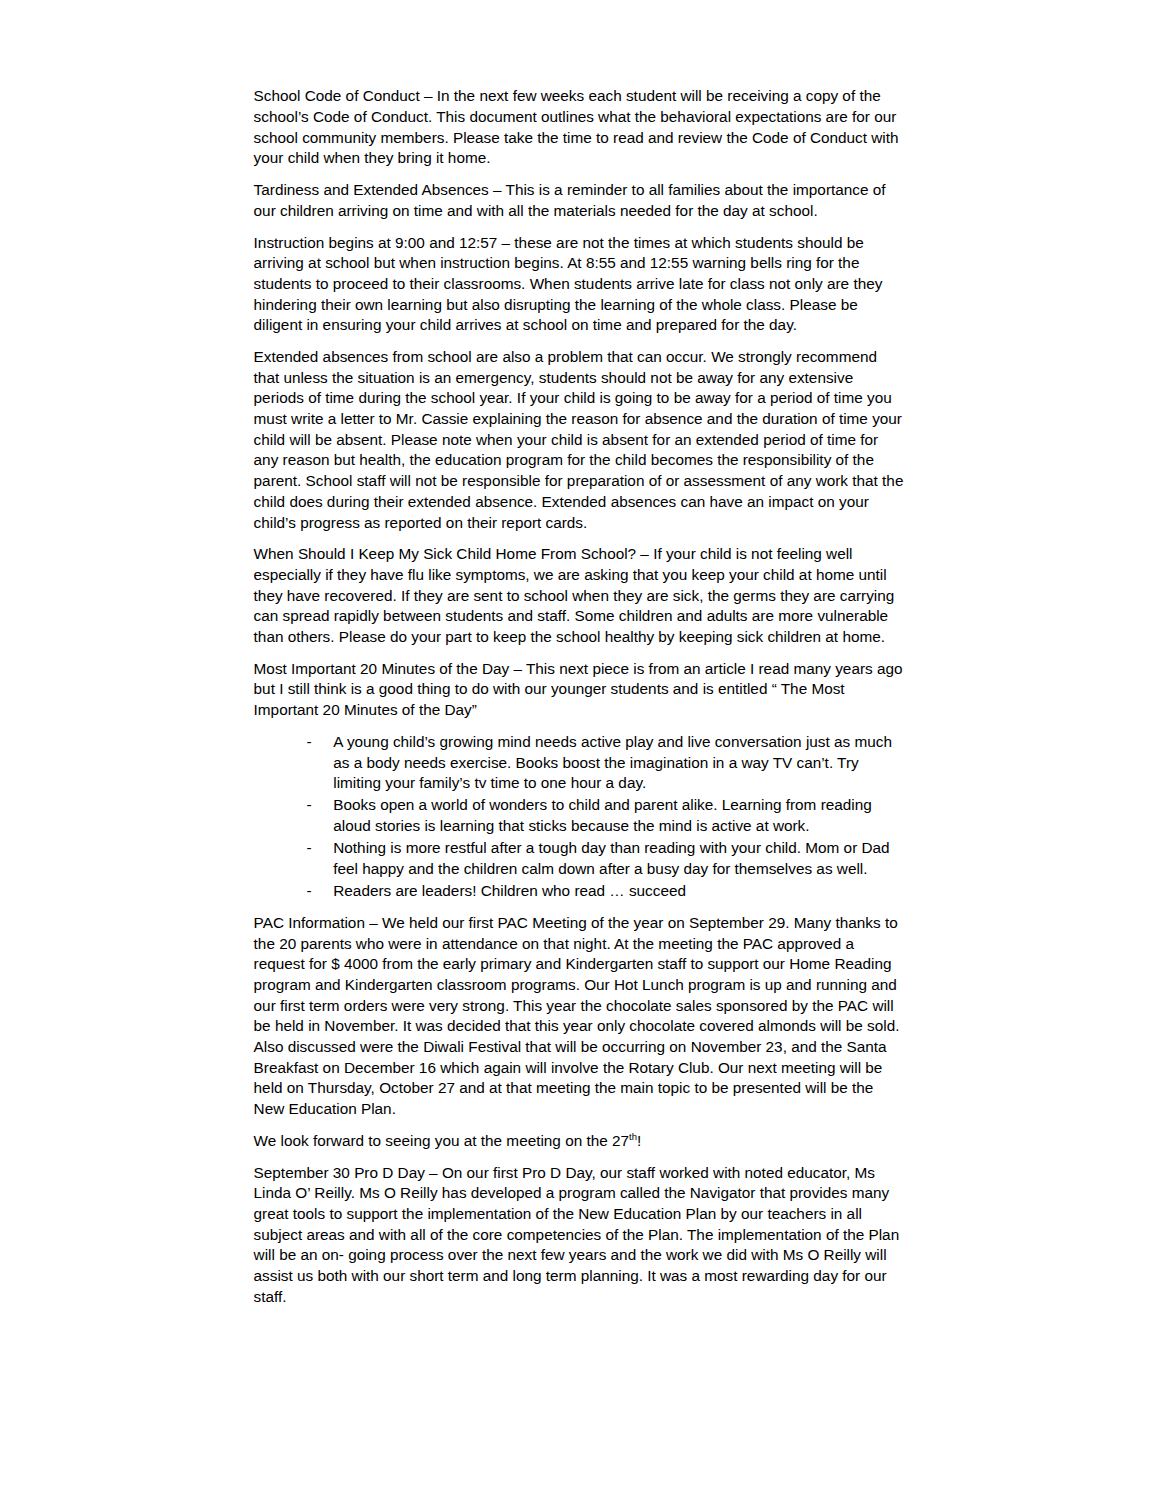School Code of Conduct – In the next few weeks each student will be receiving a copy of the school’s Code of Conduct. This document outlines what the behavioral expectations are for our school community members. Please take the time to read and review the Code of Conduct with your child when they bring it home.
Tardiness and Extended Absences – This is a reminder to all families about the importance of our children arriving on time and with all the materials needed for the day at school.
Instruction begins at 9:00 and 12:57 – these are not the times at which students should be arriving at school but when instruction begins. At 8:55 and 12:55 warning bells ring for the students to proceed to their classrooms. When students arrive late for class not only are they hindering their own learning but also disrupting the learning of the whole class. Please be diligent in ensuring your child arrives at school on time and prepared for the day.
Extended absences from school are also a problem that can occur. We strongly recommend that unless the situation is an emergency, students should not be away for any extensive periods of time during the school year. If your child is going to be away for a period of time you must write a letter to Mr. Cassie explaining the reason for absence and the duration of time your child will be absent. Please note when your child is absent for an extended period of time for any reason but health, the education program for the child becomes the responsibility of the parent. School staff will not be responsible for preparation of or assessment of any work that the child does during their extended absence. Extended absences can have an impact on your child’s progress as reported on their report cards.
When Should I Keep My Sick Child Home From School? – If your child is not feeling well especially if they have flu like symptoms, we are asking that you keep your child at home until they have recovered. If they are sent to school when they are sick, the germs they are carrying can spread rapidly between students and staff. Some children and adults are more vulnerable than others. Please do your part to keep the school healthy by keeping sick children at home.
Most Important 20 Minutes of the Day – This next piece is from an article I read many years ago but I still think is a good thing to do with our younger students and is entitled “ The Most Important 20 Minutes of the Day”
A young child’s growing mind needs active play and live conversation just as much as a body needs exercise. Books boost the imagination in a way TV can’t. Try limiting your family’s tv time to one hour a day.
Books open a world of wonders to child and parent alike. Learning from reading aloud stories is learning that sticks because the mind is active at work.
Nothing is more restful after a tough day than reading with your child. Mom or Dad feel happy and the children calm down after a busy day for themselves as well.
Readers are leaders! Children who read … succeed
PAC Information – We held our first PAC Meeting of the year on September 29. Many thanks to the 20 parents who were in attendance on that night. At the meeting the PAC approved a request for $ 4000 from the early primary and Kindergarten staff to support our Home Reading program and Kindergarten classroom programs. Our Hot Lunch program is up and running and our first term orders were very strong. This year the chocolate sales sponsored by the PAC will be held in November. It was decided that this year only chocolate covered almonds will be sold. Also discussed were the Diwali Festival that will be occurring on November 23, and the Santa Breakfast on December 16 which again will involve the Rotary Club. Our next meeting will be held on Thursday, October 27 and at that meeting the main topic to be presented will be the New Education Plan.
We look forward to seeing you at the meeting on the 27th!
September 30 Pro D Day – On our first Pro D Day, our staff worked with noted educator, Ms Linda O’ Reilly. Ms O Reilly has developed a program called the Navigator that provides many great tools to support the implementation of the New Education Plan by our teachers in all subject areas and with all of the core competencies of the Plan. The implementation of the Plan will be an on- going process over the next few years and the work we did with Ms O Reilly will assist us both with our short term and long term planning. It was a most rewarding day for our staff.